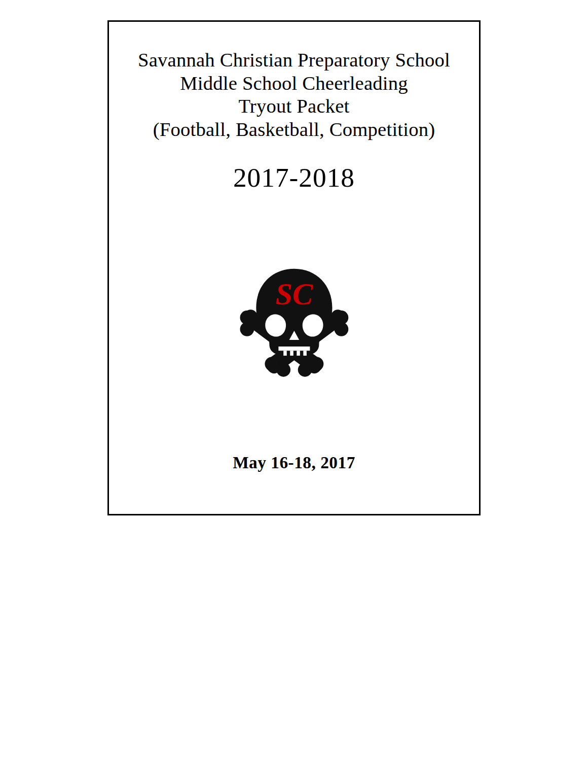Savannah Christian Preparatory School
Middle School Cheerleading
Tryout Packet
(Football, Basketball, Competition)
2017-2018
SC
May 16-18, 2017